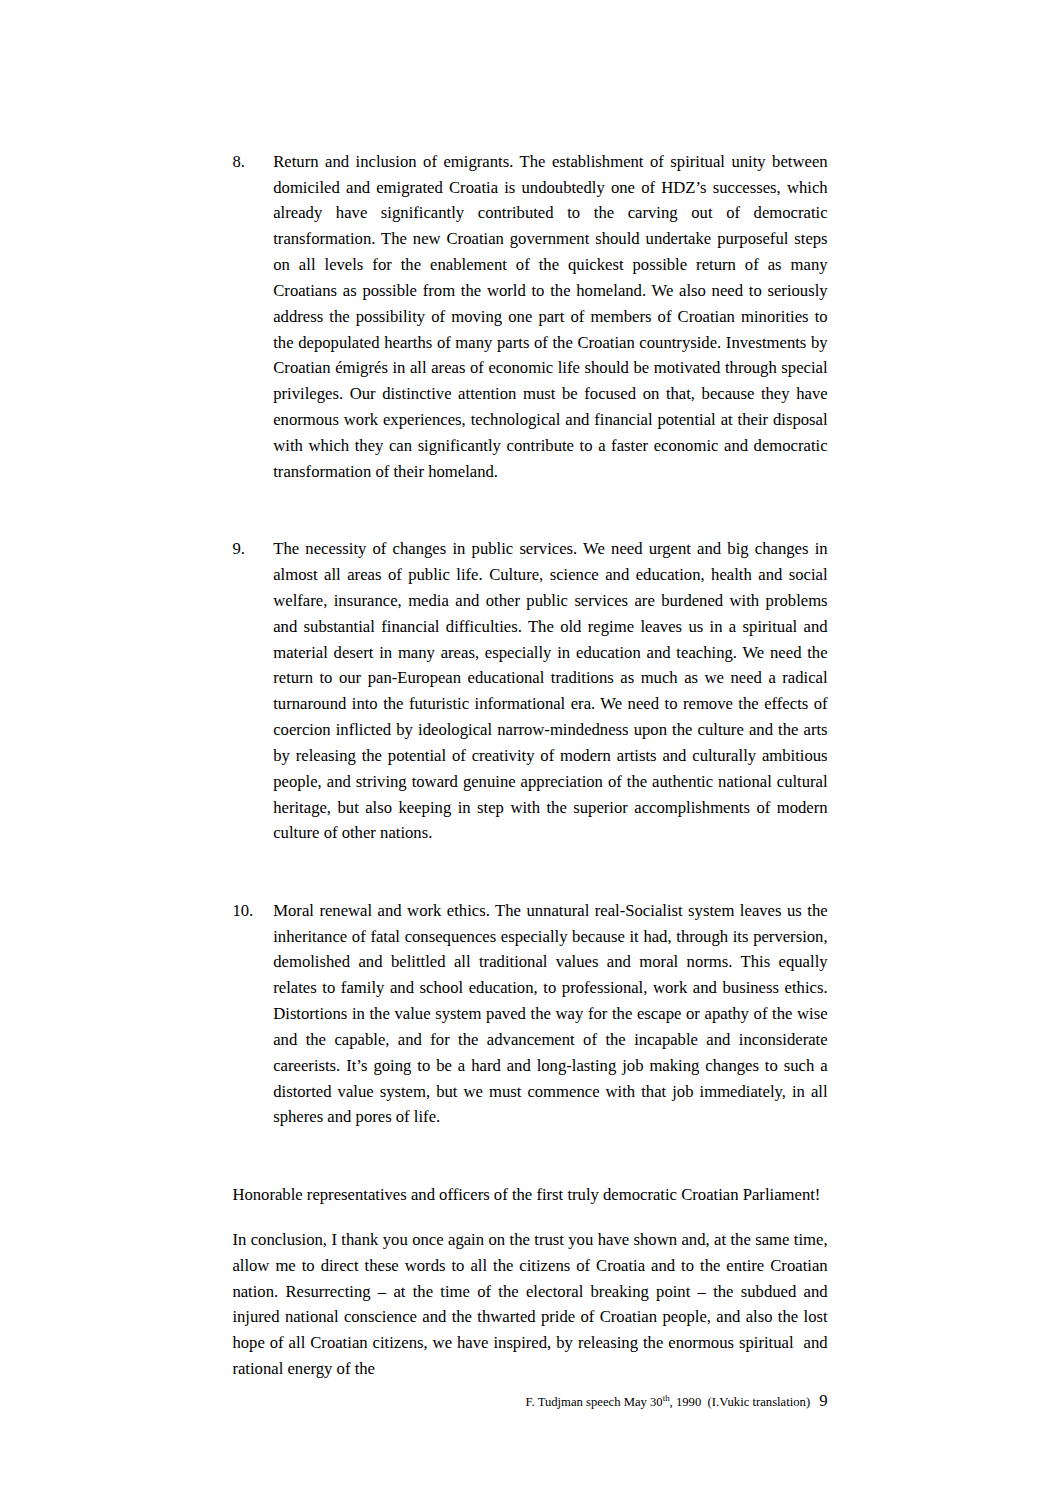8. Return and inclusion of emigrants. The establishment of spiritual unity between domiciled and emigrated Croatia is undoubtedly one of HDZ’s successes, which already have significantly contributed to the carving out of democratic transformation. The new Croatian government should undertake purposeful steps on all levels for the enablement of the quickest possible return of as many Croatians as possible from the world to the homeland. We also need to seriously address the possibility of moving one part of members of Croatian minorities to the depopulated hearths of many parts of the Croatian countryside. Investments by Croatian émigrés in all areas of economic life should be motivated through special privileges. Our distinctive attention must be focused on that, because they have enormous work experiences, technological and financial potential at their disposal with which they can significantly contribute to a faster economic and democratic transformation of their homeland.
9. The necessity of changes in public services. We need urgent and big changes in almost all areas of public life. Culture, science and education, health and social welfare, insurance, media and other public services are burdened with problems and substantial financial difficulties. The old regime leaves us in a spiritual and material desert in many areas, especially in education and teaching. We need the return to our pan-European educational traditions as much as we need a radical turnaround into the futuristic informational era. We need to remove the effects of coercion inflicted by ideological narrow-mindedness upon the culture and the arts by releasing the potential of creativity of modern artists and culturally ambitious people, and striving toward genuine appreciation of the authentic national cultural heritage, but also keeping in step with the superior accomplishments of modern culture of other nations.
10. Moral renewal and work ethics. The unnatural real-Socialist system leaves us the inheritance of fatal consequences especially because it had, through its perversion, demolished and belittled all traditional values and moral norms. This equally relates to family and school education, to professional, work and business ethics. Distortions in the value system paved the way for the escape or apathy of the wise and the capable, and for the advancement of the incapable and inconsiderate careerists. It’s going to be a hard and long-lasting job making changes to such a distorted value system, but we must commence with that job immediately, in all spheres and pores of life.
Honorable representatives and officers of the first truly democratic Croatian Parliament!
In conclusion, I thank you once again on the trust you have shown and, at the same time, allow me to direct these words to all the citizens of Croatia and to the entire Croatian nation. Resurrecting – at the time of the electoral breaking point – the subdued and injured national conscience and the thwarted pride of Croatian people, and also the lost hope of all Croatian citizens, we have inspired, by releasing the enormous spiritual and rational energy of the
F. Tudjman speech May 30th, 1990 (I.Vukic translation)9